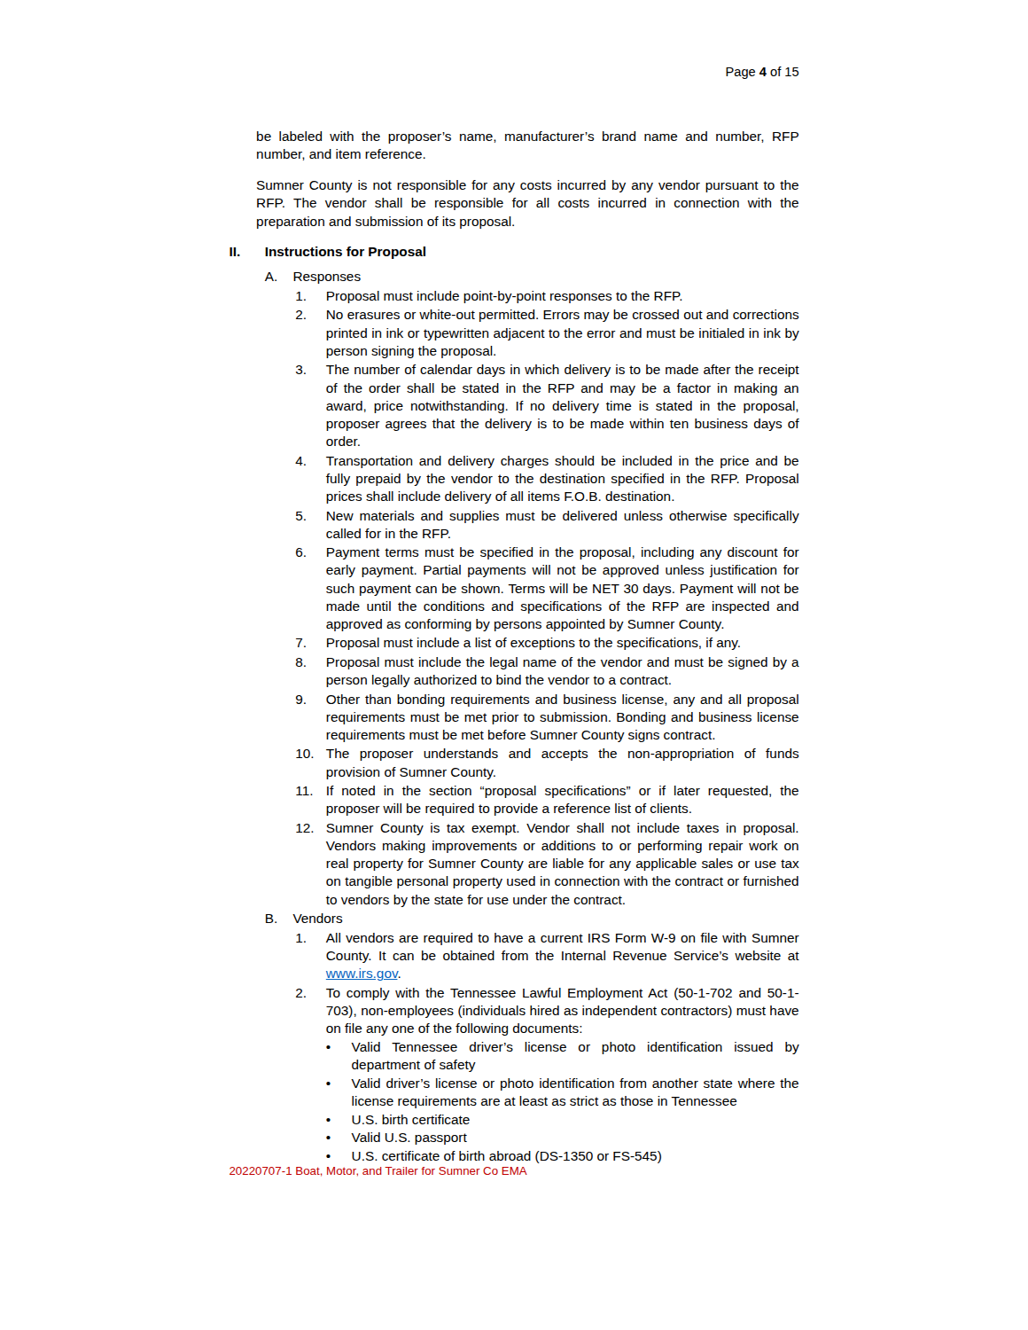Page 4 of 15
be labeled with the proposer’s name, manufacturer’s brand name and number, RFP number, and item reference.
Sumner County is not responsible for any costs incurred by any vendor pursuant to the RFP. The vendor shall be responsible for all costs incurred in connection with the preparation and submission of its proposal.
II.
Instructions for Proposal
A.
Responses
1. Proposal must include point-by-point responses to the RFP.
2. No erasures or white-out permitted. Errors may be crossed out and corrections printed in ink or typewritten adjacent to the error and must be initialed in ink by person signing the proposal.
3. The number of calendar days in which delivery is to be made after the receipt of the order shall be stated in the RFP and may be a factor in making an award, price notwithstanding. If no delivery time is stated in the proposal, proposer agrees that the delivery is to be made within ten business days of order.
4. Transportation and delivery charges should be included in the price and be fully prepaid by the vendor to the destination specified in the RFP. Proposal prices shall include delivery of all items F.O.B. destination.
5. New materials and supplies must be delivered unless otherwise specifically called for in the RFP.
6. Payment terms must be specified in the proposal, including any discount for early payment. Partial payments will not be approved unless justification for such payment can be shown. Terms will be NET 30 days. Payment will not be made until the conditions and specifications of the RFP are inspected and approved as conforming by persons appointed by Sumner County.
7. Proposal must include a list of exceptions to the specifications, if any.
8. Proposal must include the legal name of the vendor and must be signed by a person legally authorized to bind the vendor to a contract.
9. Other than bonding requirements and business license, any and all proposal requirements must be met prior to submission. Bonding and business license requirements must be met before Sumner County signs contract.
10. The proposer understands and accepts the non-appropriation of funds provision of Sumner County.
11. If noted in the section “proposal specifications” or if later requested, the proposer will be required to provide a reference list of clients.
12. Sumner County is tax exempt. Vendor shall not include taxes in proposal. Vendors making improvements or additions to or performing repair work on real property for Sumner County are liable for any applicable sales or use tax on tangible personal property used in connection with the contract or furnished to vendors by the state for use under the contract.
B.
Vendors
1. All vendors are required to have a current IRS Form W-9 on file with Sumner County. It can be obtained from the Internal Revenue Service’s website at www.irs.gov.
2. To comply with the Tennessee Lawful Employment Act (50-1-702 and 50-1-703), non-employees (individuals hired as independent contractors) must have on file any one of the following documents:
•Valid Tennessee driver’s license or photo identification issued by department of safety
•Valid driver’s license or photo identification from another state where the license requirements are at least as strict as those in Tennessee
•U.S. birth certificate
•Valid U.S. passport
•U.S. certificate of birth abroad (DS-1350 or FS-545)
20220707-1 Boat, Motor, and Trailer for Sumner Co EMA